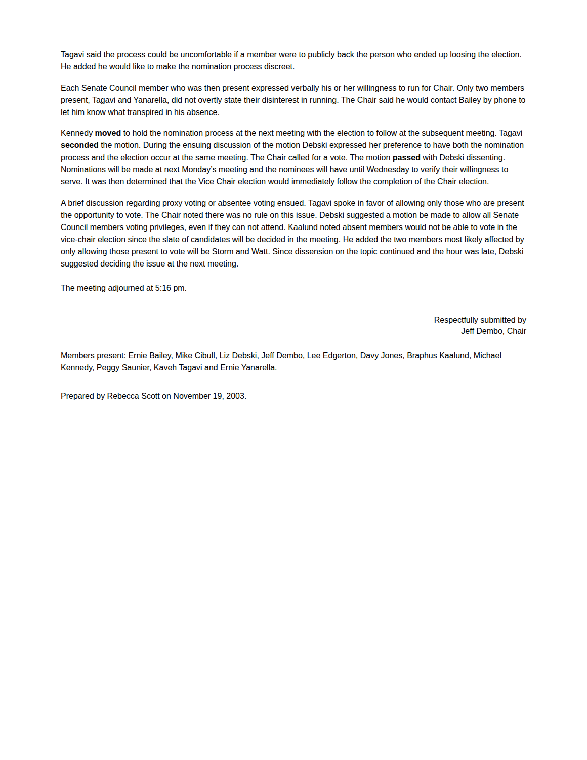Tagavi said the process could be uncomfortable if a member were to publicly back the person who ended up loosing the election. He added he would like to make the nomination process discreet.
Each Senate Council member who was then present expressed verbally his or her willingness to run for Chair. Only two members present, Tagavi and Yanarella, did not overtly state their disinterest in running. The Chair said he would contact Bailey by phone to let him know what transpired in his absence.
Kennedy moved to hold the nomination process at the next meeting with the election to follow at the subsequent meeting. Tagavi seconded the motion. During the ensuing discussion of the motion Debski expressed her preference to have both the nomination process and the election occur at the same meeting. The Chair called for a vote. The motion passed with Debski dissenting. Nominations will be made at next Monday’s meeting and the nominees will have until Wednesday to verify their willingness to serve. It was then determined that the Vice Chair election would immediately follow the completion of the Chair election.
A brief discussion regarding proxy voting or absentee voting ensued. Tagavi spoke in favor of allowing only those who are present the opportunity to vote. The Chair noted there was no rule on this issue. Debski suggested a motion be made to allow all Senate Council members voting privileges, even if they can not attend. Kaalund noted absent members would not be able to vote in the vice-chair election since the slate of candidates will be decided in the meeting. He added the two members most likely affected by only allowing those present to vote will be Storm and Watt. Since dissension on the topic continued and the hour was late, Debski suggested deciding the issue at the next meeting.
The meeting adjourned at 5:16 pm.
Respectfully submitted by
Jeff Dembo, Chair
Members present: Ernie Bailey, Mike Cibull, Liz Debski, Jeff Dembo, Lee Edgerton, Davy Jones, Braphus Kaalund, Michael Kennedy, Peggy Saunier, Kaveh Tagavi and Ernie Yanarella.
Prepared by Rebecca Scott on November 19, 2003.